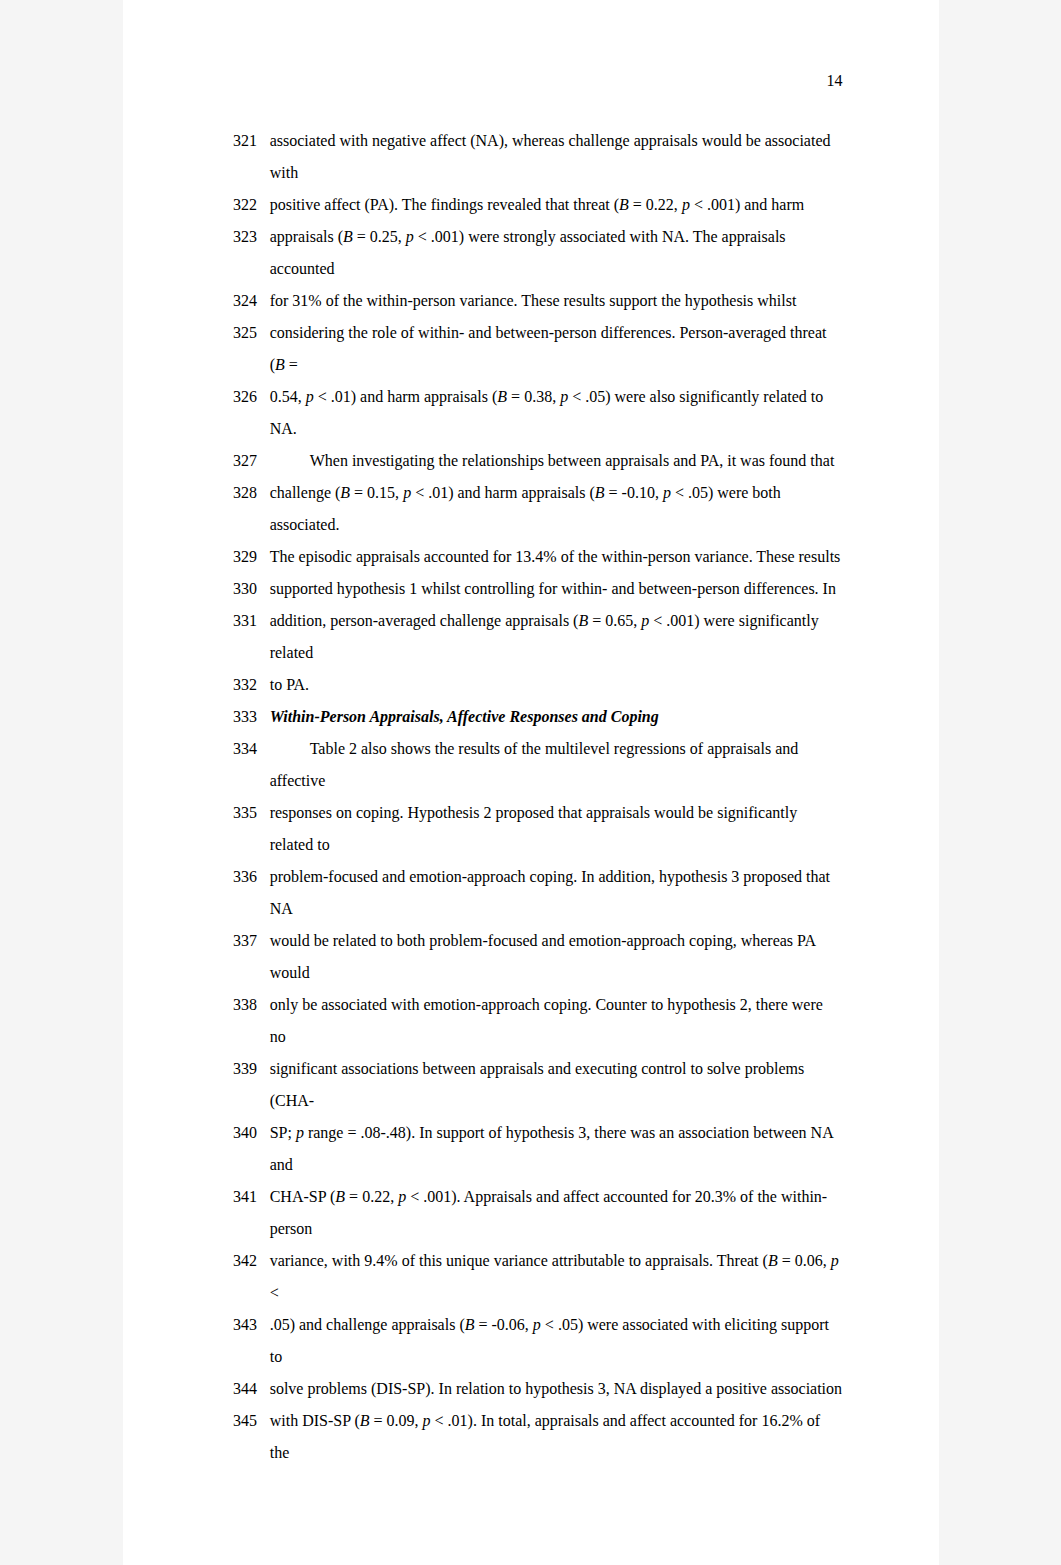14
associated with negative affect (NA), whereas challenge appraisals would be associated with
positive affect (PA). The findings revealed that threat (B = 0.22, p < .001) and harm
appraisals (B = 0.25, p < .001) were strongly associated with NA. The appraisals accounted
for 31% of the within-person variance. These results support the hypothesis whilst
considering the role of within- and between-person differences. Person-averaged threat (B =
0.54, p < .01) and harm appraisals (B = 0.38, p < .05) were also significantly related to NA.
When investigating the relationships between appraisals and PA, it was found that
challenge (B = 0.15, p < .01) and harm appraisals (B = -0.10, p < .05) were both associated.
The episodic appraisals accounted for 13.4% of the within-person variance. These results
supported hypothesis 1 whilst controlling for within- and between-person differences. In
addition, person-averaged challenge appraisals (B = 0.65, p < .001) were significantly related
to PA.
Within-Person Appraisals, Affective Responses and Coping
Table 2 also shows the results of the multilevel regressions of appraisals and affective
responses on coping. Hypothesis 2 proposed that appraisals would be significantly related to
problem-focused and emotion-approach coping. In addition, hypothesis 3 proposed that NA
would be related to both problem-focused and emotion-approach coping, whereas PA would
only be associated with emotion-approach coping. Counter to hypothesis 2, there were no
significant associations between appraisals and executing control to solve problems (CHA-
SP; p range = .08-.48). In support of hypothesis 3, there was an association between NA and
CHA-SP (B = 0.22, p < .001). Appraisals and affect accounted for 20.3% of the within-person
variance, with 9.4% of this unique variance attributable to appraisals. Threat (B = 0.06, p <
.05) and challenge appraisals (B = -0.06, p < .05) were associated with eliciting support to
solve problems (DIS-SP). In relation to hypothesis 3, NA displayed a positive association
with DIS-SP (B = 0.09, p < .01). In total, appraisals and affect accounted for 16.2% of the